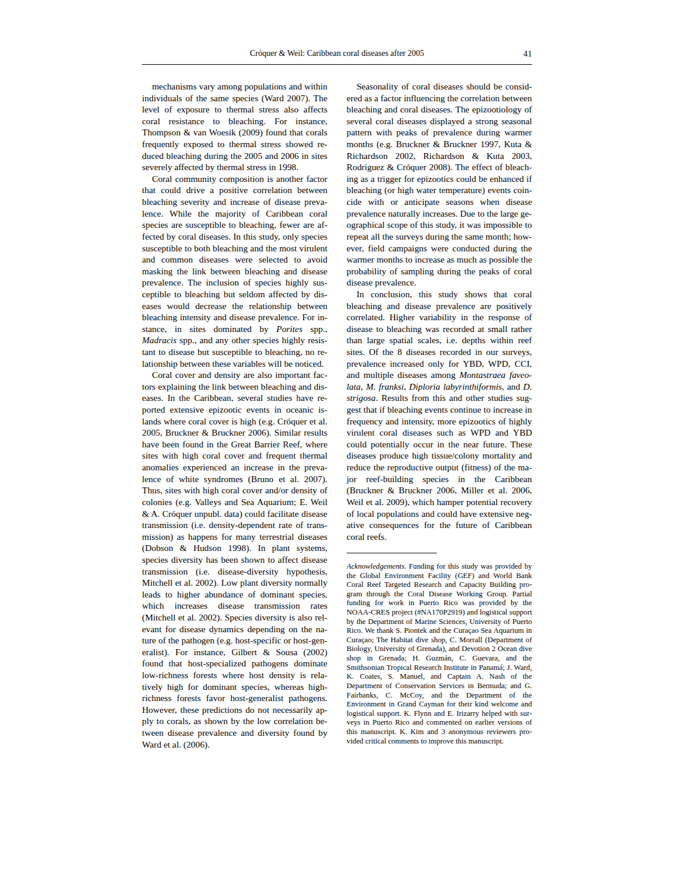Cróquer & Weil: Caribbean coral diseases after 2005 41
mechanisms vary among populations and within individuals of the same species (Ward 2007). The level of exposure to thermal stress also affects coral resistance to bleaching. For instance, Thompson & van Woesik (2009) found that corals frequently exposed to thermal stress showed reduced bleaching during the 2005 and 2006 in sites severely affected by thermal stress in 1998.
Coral community composition is another factor that could drive a positive correlation between bleaching severity and increase of disease prevalence. While the majority of Caribbean coral species are susceptible to bleaching, fewer are affected by coral diseases. In this study, only species susceptible to both bleaching and the most virulent and common diseases were selected to avoid masking the link between bleaching and disease prevalence. The inclusion of species highly susceptible to bleaching but seldom affected by diseases would decrease the relationship between bleaching intensity and disease prevalence. For instance, in sites dominated by Porites spp., Madracis spp., and any other species highly resistant to disease but susceptible to bleaching, no relationship between these variables will be noticed.
Coral cover and density are also important factors explaining the link between bleaching and diseases. In the Caribbean, several studies have reported extensive epizootic events in oceanic islands where coral cover is high (e.g. Cróquer et al. 2005, Bruckner & Bruckner 2006). Similar results have been found in the Great Barrier Reef, where sites with high coral cover and frequent thermal anomalies experienced an increase in the prevalence of white syndromes (Bruno et al. 2007). Thus, sites with high coral cover and/or density of colonies (e.g. Valleys and Sea Aquarium; E. Weil & A. Cróquer unpubl. data) could facilitate disease transmission (i.e. density-dependent rate of transmission) as happens for many terrestrial diseases (Dobson & Hudson 1998). In plant systems, species diversity has been shown to affect disease transmission (i.e. disease-diversity hypothesis, Mitchell et al. 2002). Low plant diversity normally leads to higher abundance of dominant species, which increases disease transmission rates (Mitchell et al. 2002). Species diversity is also relevant for disease dynamics depending on the nature of the pathogen (e.g. host-specific or host-generalist). For instance, Gilbert & Sousa (2002) found that host-specialized pathogens dominate low-richness forests where host density is relatively high for dominant species, whereas high-richness forests favor host-generalist pathogens. However, these predictions do not necessarily apply to corals, as shown by the low correlation between disease prevalence and diversity found by Ward et al. (2006).
Seasonality of coral diseases should be considered as a factor influencing the correlation between bleaching and coral diseases. The epizootiology of several coral diseases displayed a strong seasonal pattern with peaks of prevalence during warmer months (e.g. Bruckner & Bruckner 1997, Kuta & Richardson 2002, Richardson & Kuta 2003, Rodriguez & Cróquer 2008). The effect of bleaching as a trigger for epizootics could be enhanced if bleaching (or high water temperature) events coincide with or anticipate seasons when disease prevalence naturally increases. Due to the large geographical scope of this study, it was impossible to repeat all the surveys during the same month; however, field campaigns were conducted during the warmer months to increase as much as possible the probability of sampling during the peaks of coral disease prevalence.
In conclusion, this study shows that coral bleaching and disease prevalence are positively correlated. Higher variability in the response of disease to bleaching was recorded at small rather than large spatial scales, i.e. depths within reef sites. Of the 8 diseases recorded in our surveys, prevalence increased only for YBD, WPD, CCI, and multiple diseases among Montastraea faveolata, M. franksi, Diploria labyrinthiformis, and D. strigosa. Results from this and other studies suggest that if bleaching events continue to increase in frequency and intensity, more epizootics of highly virulent coral diseases such as WPD and YBD could potentially occur in the near future. These diseases produce high tissue/colony mortality and reduce the reproductive output (fitness) of the major reef-building species in the Caribbean (Bruckner & Bruckner 2006, Miller et al. 2006, Weil et al. 2009), which hamper potential recovery of local populations and could have extensive negative consequences for the future of Caribbean coral reefs.
Acknowledgements. Funding for this study was provided by the Global Environment Facility (GEF) and World Bank Coral Reef Targeted Research and Capacity Building program through the Coral Disease Working Group. Partial funding for work in Puerto Rico was provided by the NOAA-CRES project (#NA170P2919) and logistical support by the Department of Marine Sciences, University of Puerto Rico. We thank S. Piontek and the Curaçao Sea Aquarium in Curaçao; The Habitat dive shop, C. Morrall (Department of Biology, University of Grenada), and Devotion 2 Ocean dive shop in Grenada; H. Guzmán, C. Guevara, and the Smithsonian Tropical Research Institute in Panamá; J. Ward, K. Coates, S. Manuel, and Captain A. Nash of the Department of Conservation Services in Bermuda; and G. Fairbanks, C. McCoy, and the Department of the Environment in Grand Cayman for their kind welcome and logistical support. K. Flynn and E. Irizarry helped with surveys in Puerto Rico and commented on earlier versions of this manuscript. K. Kim and 3 anonymous reviewers provided critical comments to improve this manuscript.